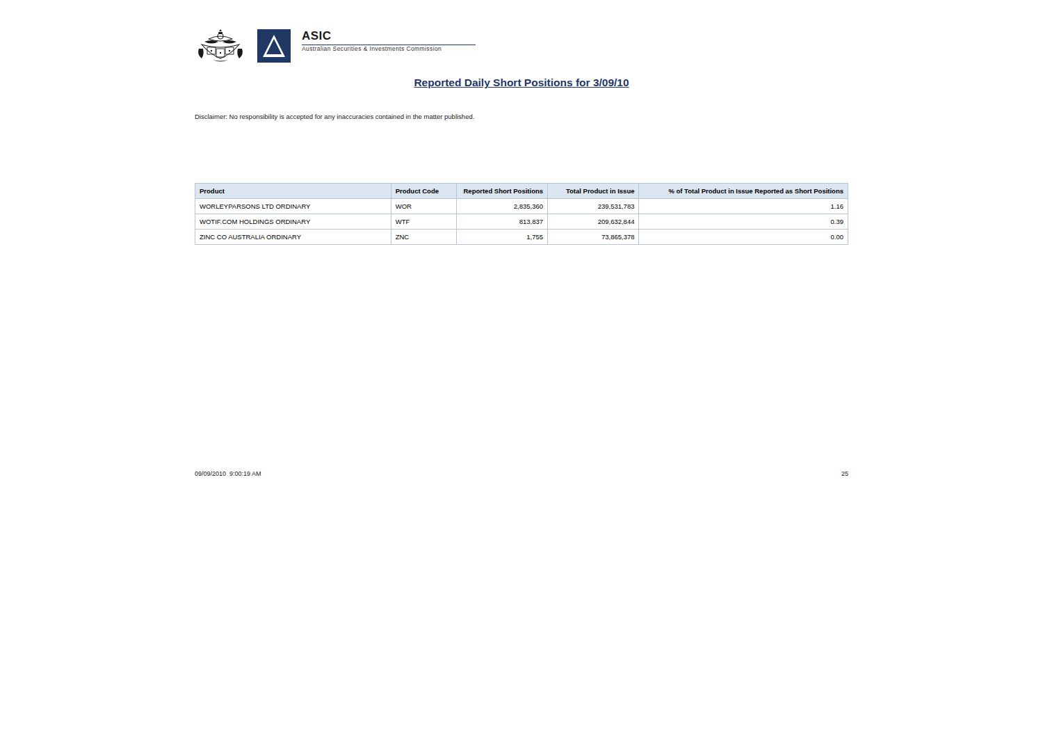ASIC
Australian Securities & Investments Commission
Reported Daily Short Positions for 3/09/10
Disclaimer: No responsibility is accepted for any inaccuracies contained in the matter published.
| Product | Product Code | Reported Short Positions | Total Product in Issue | % of Total Product in Issue Reported as Short Positions |
| --- | --- | --- | --- | --- |
| WORLEYPARSONS LTD ORDINARY | WOR | 2,835,360 | 239,531,783 | 1.16 |
| WOTIF.COM HOLDINGS ORDINARY | WTF | 813,837 | 209,632,844 | 0.39 |
| ZINC CO AUSTRALIA ORDINARY | ZNC | 1,755 | 73,865,378 | 0.00 |
09/09/2010 9:00:19 AM 25